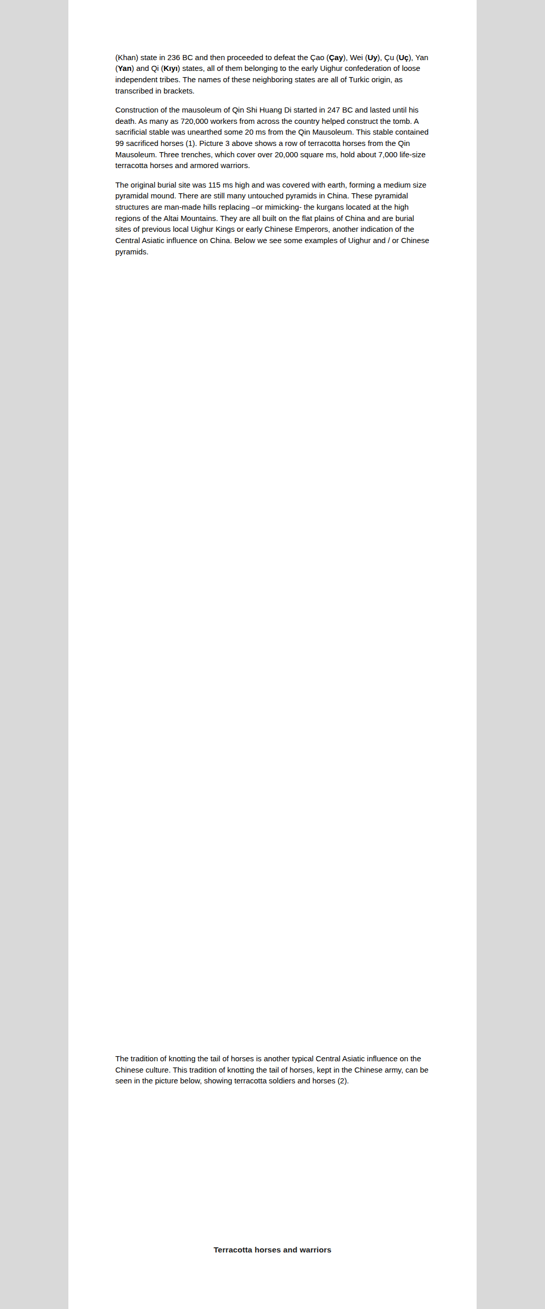(Khan) state in 236 BC and then proceeded to defeat the Çao (Çay), Wei (Uy), Çu (Uç), Yan (Yan) and Qi (Kıyı) states, all of them belonging to the early Uighur confederation of loose independent tribes. The names of these neighboring states are all of Turkic origin, as transcribed in brackets.
Construction of the mausoleum of Qin Shi Huang Di started in 247 BC and lasted until his death. As many as 720,000 workers from across the country helped construct the tomb. A sacrificial stable was unearthed some 20 ms from the Qin Mausoleum. This stable contained 99 sacrificed horses (1). Picture 3 above shows a row of terracotta horses from the Qin Mausoleum. Three trenches, which cover over 20,000 square ms, hold about 7,000 life-size terracotta horses and armored warriors.
The original burial site was 115 ms high and was covered with earth, forming a medium size pyramidal mound. There are still many untouched pyramids in China. These pyramidal structures are man-made hills replacing –or mimicking- the kurgans located at the high regions of the Altai Mountains. They are all built on the flat plains of China and are burial sites of previous local Uighur Kings or early Chinese Emperors, another indication of the Central Asiatic influence on China. Below we see some examples of Uighur and / or Chinese pyramids.
The tradition of knotting the tail of horses is another typical Central Asiatic influence on the Chinese culture. This tradition of knotting the tail of horses, kept in the Chinese army, can be seen in the picture below, showing terracotta soldiers and horses (2).
Terracotta horses and warriors